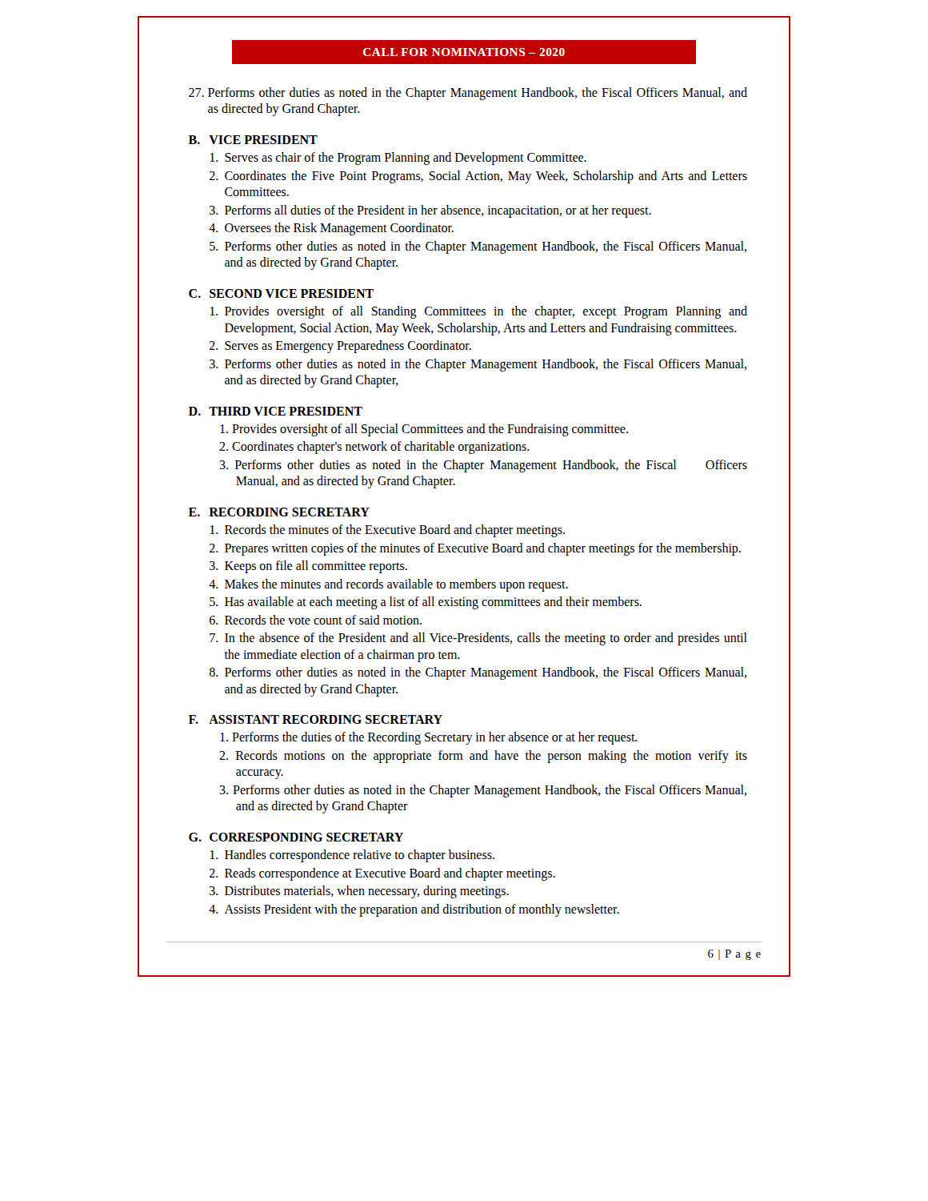CALL FOR NOMINATIONS – 2020
Performs other duties as noted in the Chapter Management Handbook, the Fiscal Officers Manual, and as directed by Grand Chapter.
B. VICE PRESIDENT
Serves as chair of the Program Planning and Development Committee.
Coordinates the Five Point Programs, Social Action, May Week, Scholarship and Arts and Letters Committees.
Performs all duties of the President in her absence, incapacitation, or at her request.
Oversees the Risk Management Coordinator.
Performs other duties as noted in the Chapter Management Handbook, the Fiscal Officers Manual, and as directed by Grand Chapter.
C. SECOND VICE PRESIDENT
Provides oversight of all Standing Committees in the chapter, except Program Planning and Development, Social Action, May Week, Scholarship, Arts and Letters and Fundraising committees.
Serves as Emergency Preparedness Coordinator.
Performs other duties as noted in the Chapter Management Handbook, the Fiscal Officers Manual, and as directed by Grand Chapter,
D. THIRD VICE PRESIDENT
1. Provides oversight of all Special Committees and the Fundraising committee.
2. Coordinates chapter's network of charitable organizations.
3. Performs other duties as noted in the Chapter Management Handbook, the Fiscal Officers Manual, and as directed by Grand Chapter.
E. RECORDING SECRETARY
Records the minutes of the Executive Board and chapter meetings.
Prepares written copies of the minutes of Executive Board and chapter meetings for the membership.
Keeps on file all committee reports.
Makes the minutes and records available to members upon request.
Has available at each meeting a list of all existing committees and their members.
Records the vote count of said motion.
In the absence of the President and all Vice-Presidents, calls the meeting to order and presides until the immediate election of a chairman pro tem.
Performs other duties as noted in the Chapter Management Handbook, the Fiscal Officers Manual, and as directed by Grand Chapter.
F. ASSISTANT RECORDING SECRETARY
1. Performs the duties of the Recording Secretary in her absence or at her request.
2. Records motions on the appropriate form and have the person making the motion verify its accuracy.
3. Performs other duties as noted in the Chapter Management Handbook, the Fiscal Officers Manual, and as directed by Grand Chapter
G. CORRESPONDING SECRETARY
Handles correspondence relative to chapter business.
Reads correspondence at Executive Board and chapter meetings.
Distributes materials, when necessary, during meetings.
Assists President with the preparation and distribution of monthly newsletter.
6 | P a g e